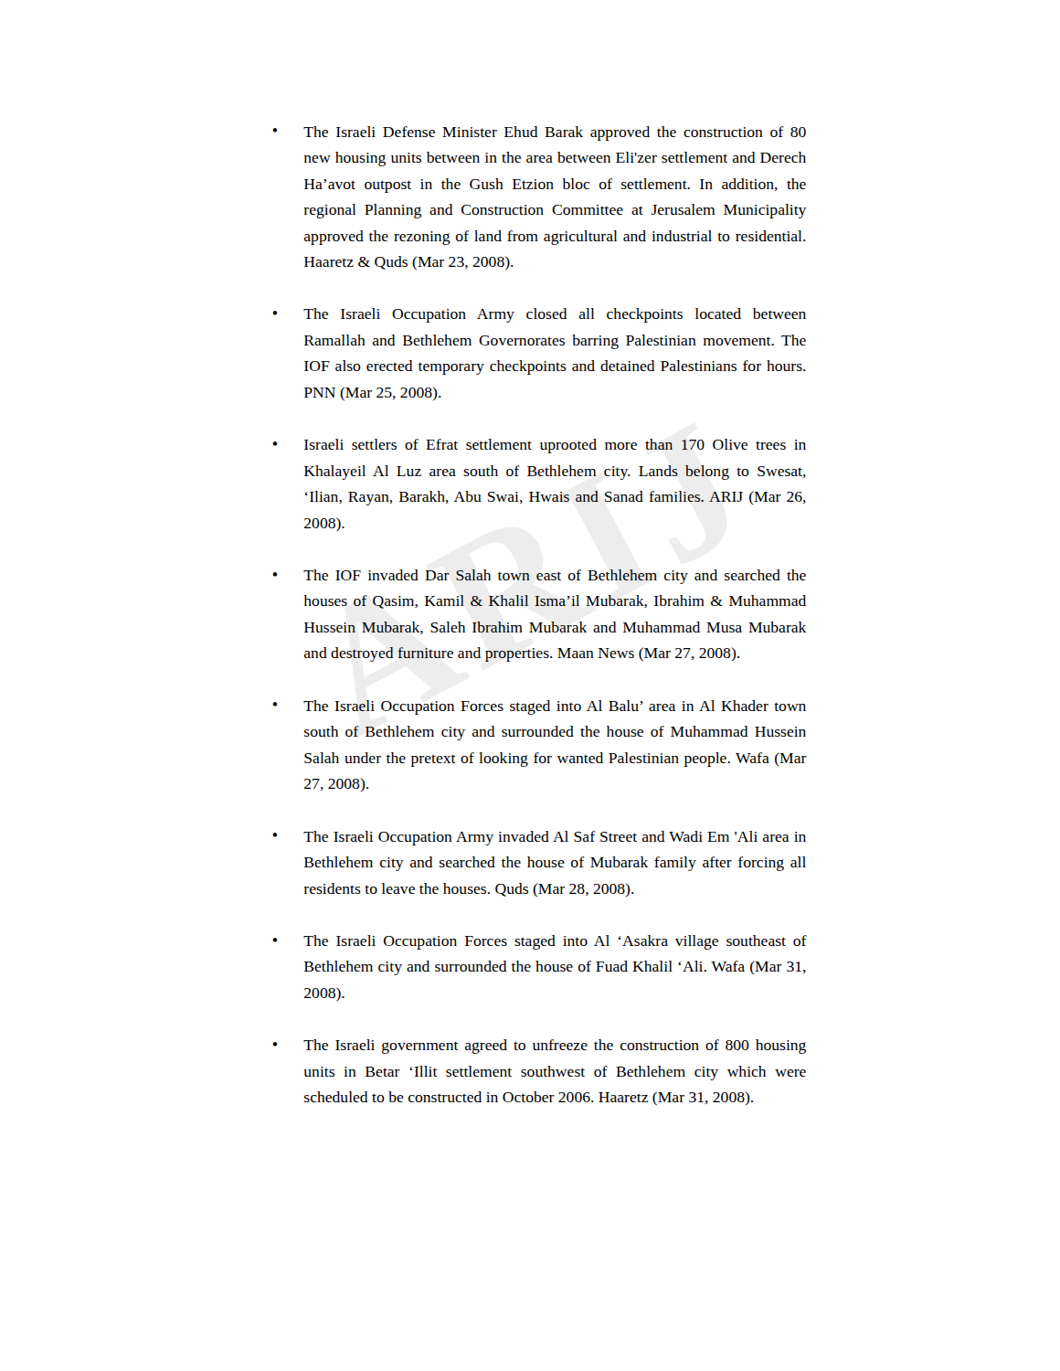ARIJ
The Israeli Defense Minister Ehud Barak approved the construction of 80 new housing units between in the area between Eli'zer settlement and Derech Ha’avot outpost in the Gush Etzion bloc of settlement. In addition, the regional Planning and Construction Committee at Jerusalem Municipality approved the rezoning of land from agricultural and industrial to residential. Haaretz & Quds (Mar 23, 2008).
The Israeli Occupation Army closed all checkpoints located between Ramallah and Bethlehem Governorates barring Palestinian movement. The IOF also erected temporary checkpoints and detained Palestinians for hours. PNN (Mar 25, 2008).
Israeli settlers of Efrat settlement uprooted more than 170 Olive trees in Khalayeil Al Luz area south of Bethlehem city. Lands belong to Swesat, ‘Ilian, Rayan, Barakh, Abu Swai, Hwais and Sanad families. ARIJ (Mar 26, 2008).
The IOF invaded Dar Salah town east of Bethlehem city and searched the houses of Qasim, Kamil & Khalil Isma’il Mubarak, Ibrahim & Muhammad Hussein Mubarak, Saleh Ibrahim Mubarak and Muhammad Musa Mubarak and destroyed furniture and properties. Maan News (Mar 27, 2008).
The Israeli Occupation Forces staged into Al Balu’ area in Al Khader town south of Bethlehem city and surrounded the house of Muhammad Hussein Salah under the pretext of looking for wanted Palestinian people. Wafa (Mar 27, 2008).
The Israeli Occupation Army invaded Al Saf Street and Wadi Em 'Ali area in Bethlehem city and searched the house of Mubarak family after forcing all residents to leave the houses. Quds (Mar 28, 2008).
The Israeli Occupation Forces staged into Al ‘Asakra village southeast of Bethlehem city and surrounded the house of Fuad Khalil ‘Ali. Wafa (Mar 31, 2008).
The Israeli government agreed to unfreeze the construction of 800 housing units in Betar ‘Illit settlement southwest of Bethlehem city which were scheduled to be constructed in October 2006. Haaretz (Mar 31, 2008).